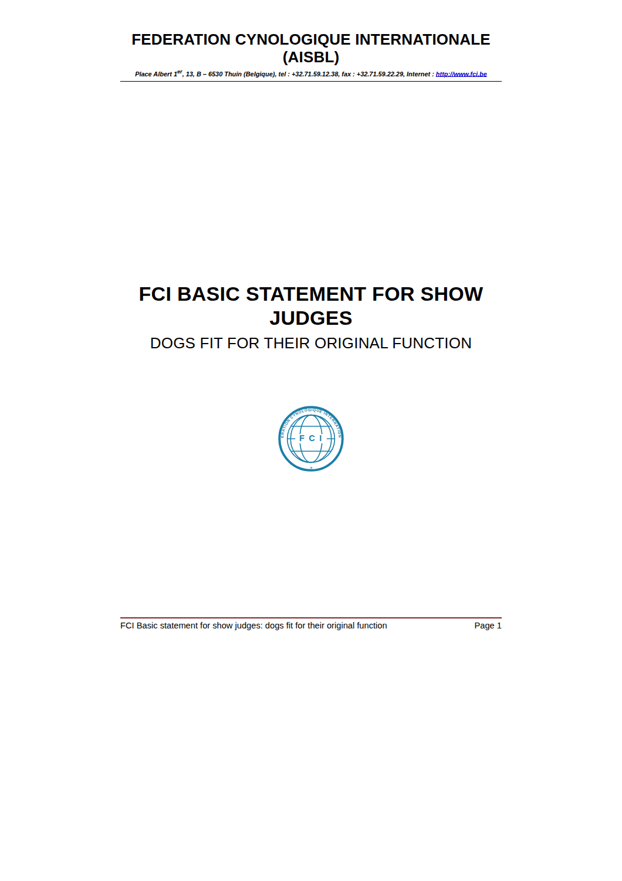FEDERATION CYNOLOGIQUE INTERNATIONALE (AISBL)
Place Albert 1er, 13, B – 6530 Thuin (Belgique), tel : +32.71.59.12.38, fax : +32.71.59.22.29, Internet : http://www.fci.be
FCI BASIC STATEMENT FOR SHOW JUDGES
DOGS FIT FOR THEIR ORIGINAL FUNCTION
F C I FEDERATION CYNOLOGIQUE INTERNATIONALE =
FCI Basic statement for show judges: dogs fit for their original function
Page 1